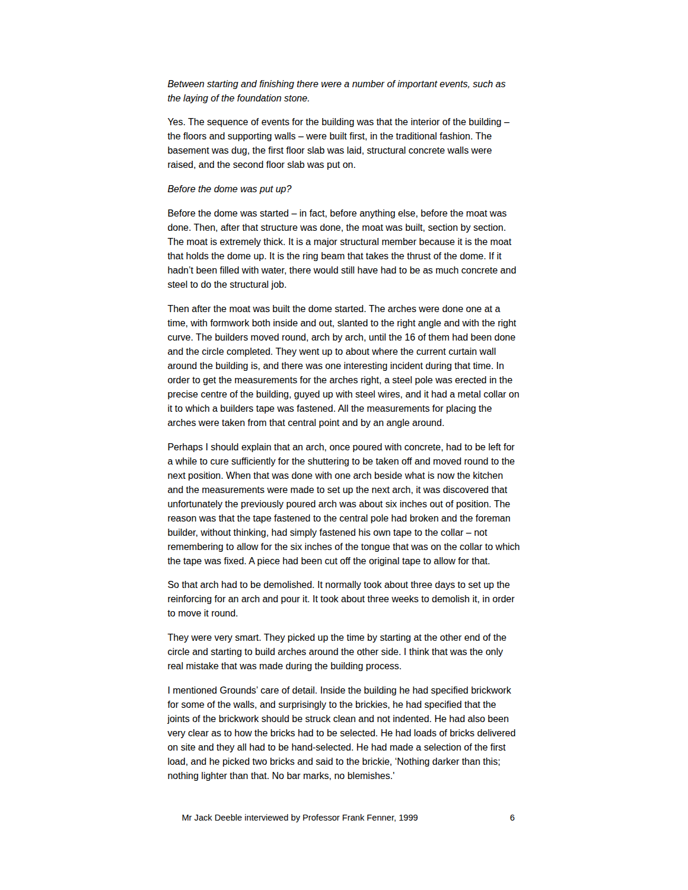Between starting and finishing there were a number of important events, such as the laying of the foundation stone.
Yes. The sequence of events for the building was that the interior of the building – the floors and supporting walls – were built first, in the traditional fashion. The basement was dug, the first floor slab was laid, structural concrete walls were raised, and the second floor slab was put on.
Before the dome was put up?
Before the dome was started – in fact, before anything else, before the moat was done. Then, after that structure was done, the moat was built, section by section. The moat is extremely thick. It is a major structural member because it is the moat that holds the dome up. It is the ring beam that takes the thrust of the dome. If it hadn’t been filled with water, there would still have had to be as much concrete and steel to do the structural job.
Then after the moat was built the dome started. The arches were done one at a time, with formwork both inside and out, slanted to the right angle and with the right curve. The builders moved round, arch by arch, until the 16 of them had been done and the circle completed. They went up to about where the current curtain wall around the building is, and there was one interesting incident during that time. In order to get the measurements for the arches right, a steel pole was erected in the precise centre of the building, guyed up with steel wires, and it had a metal collar on it to which a builders tape was fastened. All the measurements for placing the arches were taken from that central point and by an angle around.
Perhaps I should explain that an arch, once poured with concrete, had to be left for a while to cure sufficiently for the shuttering to be taken off and moved round to the next position. When that was done with one arch beside what is now the kitchen and the measurements were made to set up the next arch, it was discovered that unfortunately the previously poured arch was about six inches out of position. The reason was that the tape fastened to the central pole had broken and the foreman builder, without thinking, had simply fastened his own tape to the collar – not remembering to allow for the six inches of the tongue that was on the collar to which the tape was fixed. A piece had been cut off the original tape to allow for that.
So that arch had to be demolished. It normally took about three days to set up the reinforcing for an arch and pour it. It took about three weeks to demolish it, in order to move it round.
They were very smart. They picked up the time by starting at the other end of the circle and starting to build arches around the other side. I think that was the only real mistake that was made during the building process.
I mentioned Grounds’ care of detail. Inside the building he had specified brickwork for some of the walls, and surprisingly to the brickies, he had specified that the joints of the brickwork should be struck clean and not indented. He had also been very clear as to how the bricks had to be selected. He had loads of bricks delivered on site and they all had to be hand-selected. He had made a selection of the first load, and he picked two bricks and said to the brickie, ‘Nothing darker than this; nothing lighter than that. No bar marks, no blemishes.'
Mr Jack Deeble interviewed by Professor Frank Fenner, 1999 6